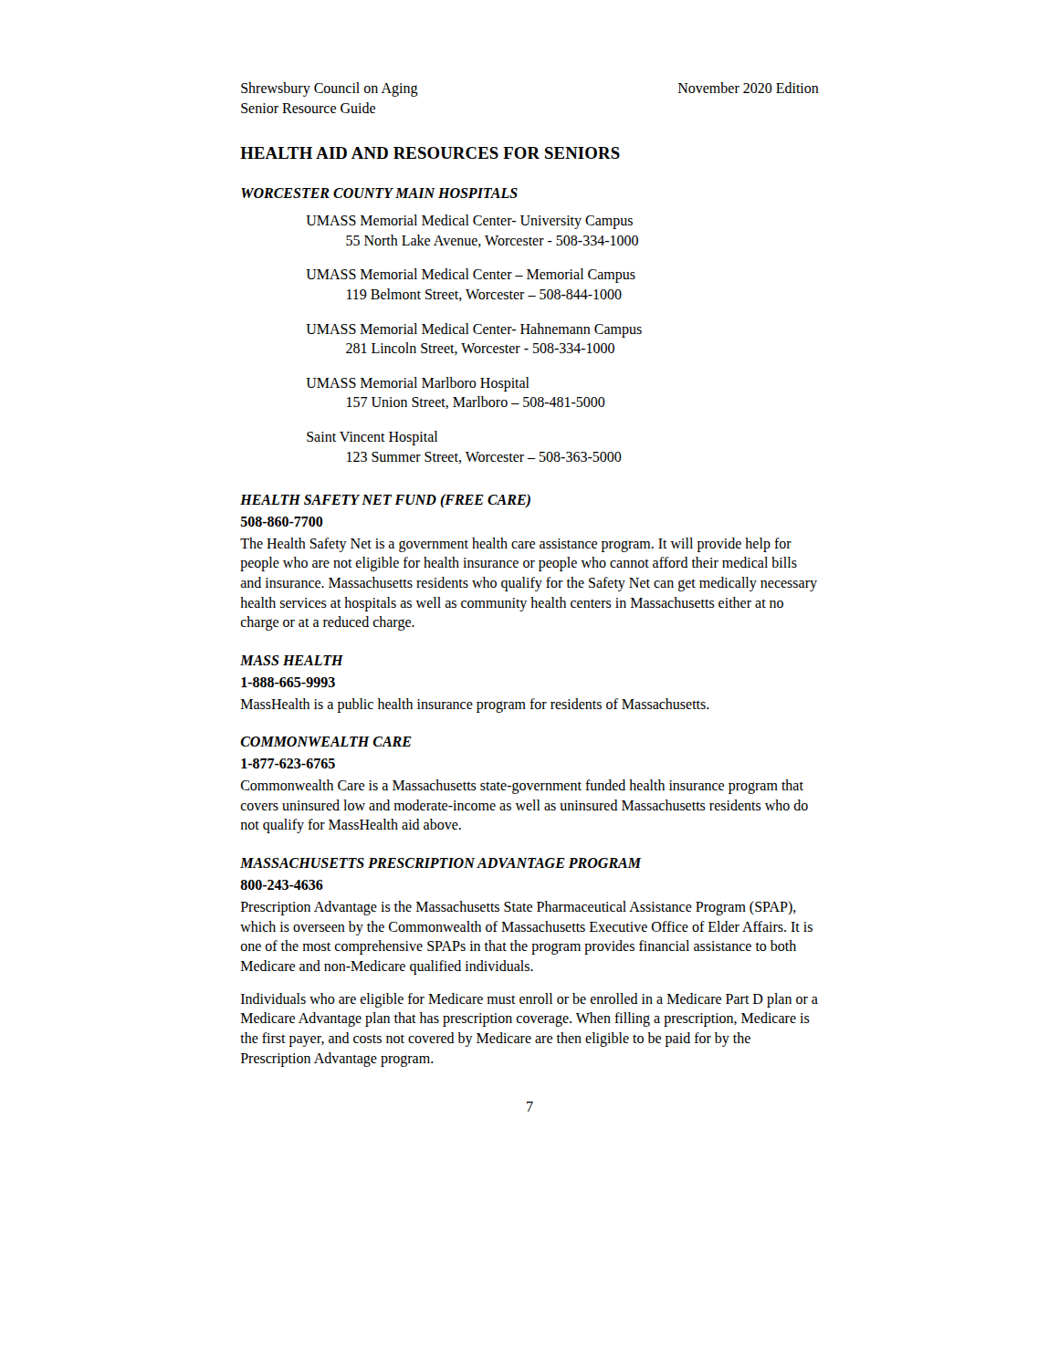Shrewsbury Council on Aging
Senior Resource Guide
November 2020 Edition
HEALTH AID AND RESOURCES FOR SENIORS
WORCESTER COUNTY MAIN HOSPITALS
UMASS Memorial Medical Center- University Campus
55 North Lake Avenue, Worcester - 508-334-1000
UMASS Memorial Medical Center – Memorial Campus
119 Belmont Street, Worcester – 508-844-1000
UMASS Memorial Medical Center- Hahnemann Campus
281 Lincoln Street, Worcester - 508-334-1000
UMASS Memorial Marlboro Hospital
157 Union Street, Marlboro – 508-481-5000
Saint Vincent Hospital
123 Summer Street, Worcester – 508-363-5000
HEALTH SAFETY NET FUND (FREE CARE)
508-860-7700
The Health Safety Net is a government health care assistance program. It will provide help for people who are not eligible for health insurance or people who cannot afford their medical bills and insurance. Massachusetts residents who qualify for the Safety Net can get medically necessary health services at hospitals as well as community health centers in Massachusetts either at no charge or at a reduced charge.
MASS HEALTH
1-888-665-9993
MassHealth is a public health insurance program for residents of Massachusetts.
COMMONWEALTH CARE
1-877-623-6765
Commonwealth Care is a Massachusetts state-government funded health insurance program that covers uninsured low and moderate-income as well as uninsured Massachusetts residents who do not qualify for MassHealth aid above.
MASSACHUSETTS PRESCRIPTION ADVANTAGE PROGRAM
800-243-4636
Prescription Advantage is the Massachusetts State Pharmaceutical Assistance Program (SPAP), which is overseen by the Commonwealth of Massachusetts Executive Office of Elder Affairs. It is one of the most comprehensive SPAPs in that the program provides financial assistance to both Medicare and non-Medicare qualified individuals.
Individuals who are eligible for Medicare must enroll or be enrolled in a Medicare Part D plan or a Medicare Advantage plan that has prescription coverage. When filling a prescription, Medicare is the first payer, and costs not covered by Medicare are then eligible to be paid for by the Prescription Advantage program.
7